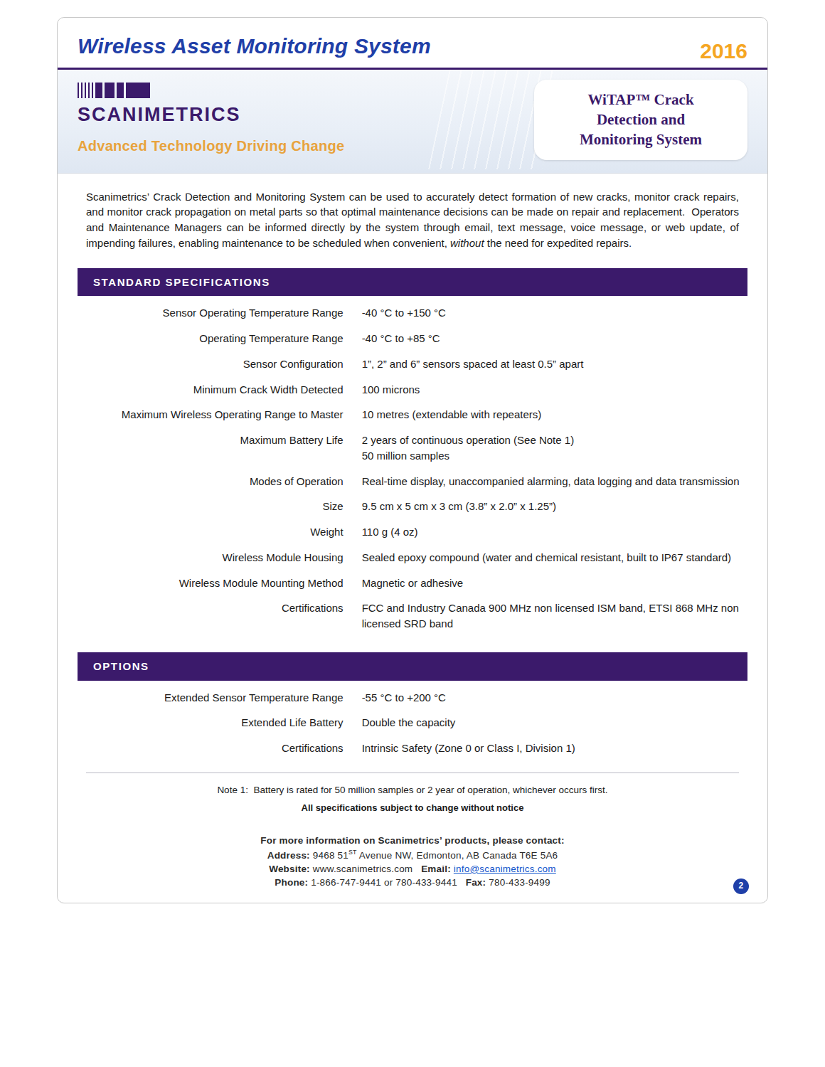Wireless Asset Monitoring System
2016
SCANIMETRICS
Advanced Technology Driving Change
WiTAP™ Crack
Detection and
Monitoring System
Scanimetrics’ Crack Detection and Monitoring System can be used to accurately detect formation of new cracks, monitor crack repairs, and monitor crack propagation on metal parts so that optimal maintenance decisions can be made on repair and replacement. Operators and Maintenance Managers can be informed directly by the system through email, text message, voice message, or web update, of impending failures, enabling maintenance to be scheduled when convenient, without the need for expedited repairs.
STANDARD SPECIFICATIONS
| Sensor Operating Temperature Range | -40 °C to +150 °C |
| Operating Temperature Range | -40 °C to +85 °C |
| Sensor Configuration | 1”, 2” and 6” sensors spaced at least 0.5” apart |
| Minimum Crack Width Detected | 100 microns |
| Maximum Wireless Operating Range to Master | 10 metres (extendable with repeaters) |
| Maximum Battery Life | 2 years of continuous operation (See Note 1) 50 million samples |
| Modes of Operation | Real-time display, unaccompanied alarming, data logging and data transmission |
| Size | 9.5 cm x 5 cm x 3 cm (3.8” x 2.0” x 1.25”) |
| Weight | 110 g (4 oz) |
| Wireless Module Housing | Sealed epoxy compound (water and chemical resistant, built to IP67 standard) |
| Wireless Module Mounting Method | Magnetic or adhesive |
| Certifications | FCC and Industry Canada 900 MHz non licensed ISM band, ETSI 868 MHz non licensed SRD band |
OPTIONS
| Extended Sensor Temperature Range | -55 °C to +200 °C |
| Extended Life Battery | Double the capacity |
| Certifications | Intrinsic Safety (Zone 0 or Class I, Division 1) |
Note 1: Battery is rated for 50 million samples or 2 year of operation, whichever occurs first. All specifications subject to change without notice
For more information on Scanimetrics’ products, please contact:
Address: 9468 51ST Avenue NW, Edmonton, AB Canada T6E 5A6
Website: www.scanimetrics.com Email: info@scanimetrics.com
Phone: 1-866-747-9441 or 780-433-9441 Fax: 780-433-9499
2